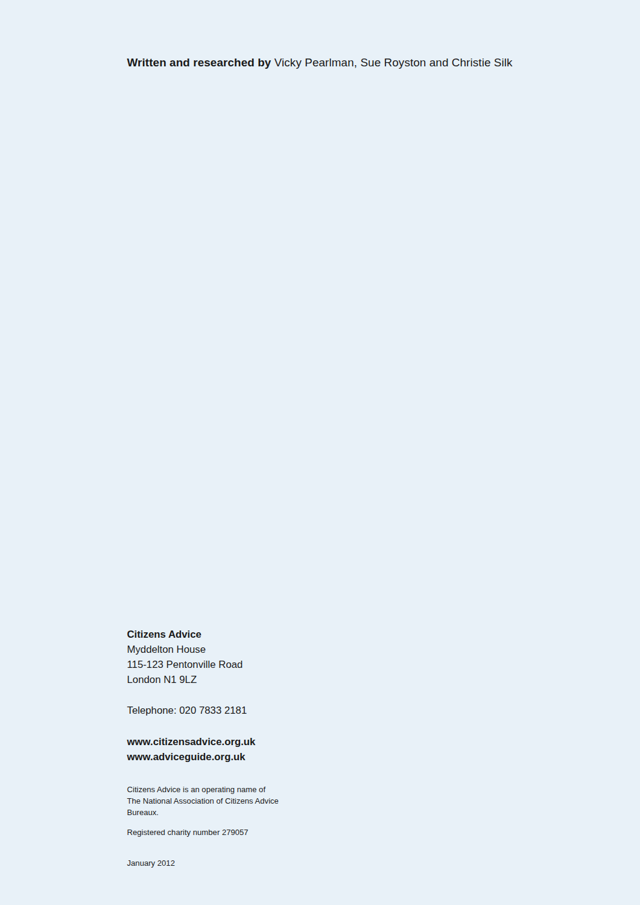Written and researched by Vicky Pearlman, Sue Royston and Christie Silk
Citizens Advice
Myddelton House 115-123 Pentonville Road London N1 9LZ
Telephone: 020 7833 2181
www.citizensadvice.org.uk www.adviceguide.org.uk
Citizens Advice is an operating name of The National Association of Citizens Advice Bureaux.
Registered charity number 279057
January 2012